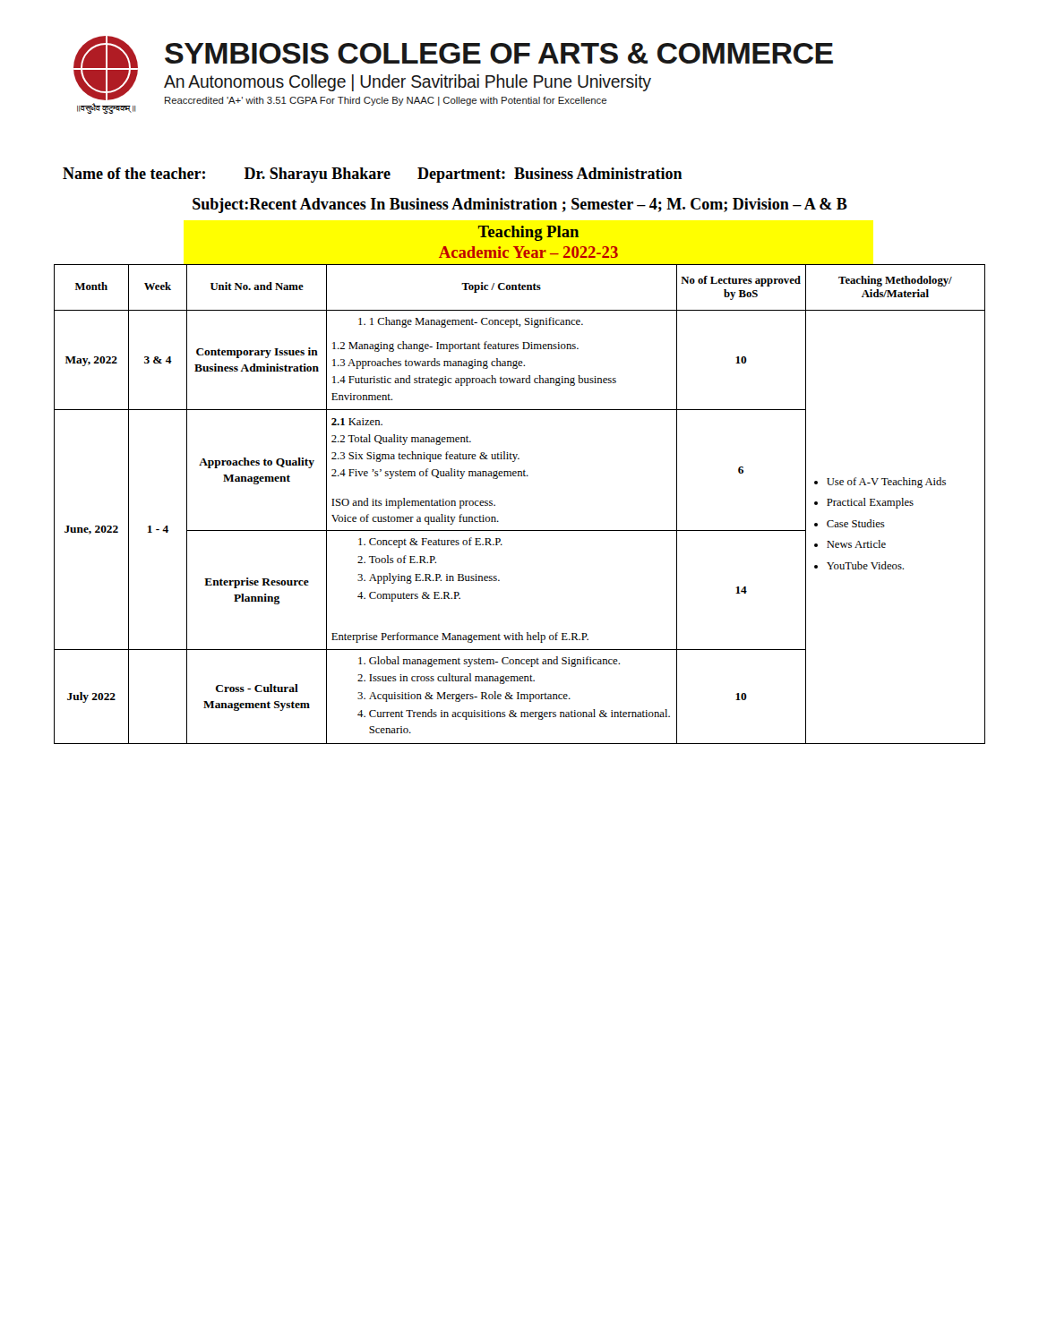॥वसुधैव कुटुम्बकम्॥
SYMBIOSIS COLLEGE OF ARTS & COMMERCE
An Autonomous College | Under Savitribai Phule Pune University
Reaccredited 'A+' with 3.51 CGPA For Third Cycle By NAAC | College with Potential for Excellence
Name of the teacher: Dr. Sharayu Bhakare Department: Business Administration
Subject:Recent Advances In Business Administration ; Semester – 4; M. Com; Division – A & B
Teaching Plan Academic Year – 2022-23
| Month | Week | Unit No. and Name | Topic / Contents | No of Lectures approved by BoS | Teaching Methodology/ Aids/Material |
| --- | --- | --- | --- | --- | --- |
| May, 2022 | 3 & 4 | Contemporary Issues in Business Administration | 1 Change Management- Concept, Significance. 1.2 Managing change- Important features Dimensions. 1.3 Approaches towards managing change. 1.4 Futuristic and strategic approach toward changing business Environment. | 10 | Use of A-V Teaching Aids Practical Examples Case Studies News Article YouTube Videos. |
| June, 2022 | 1 - 4 | Approaches to Quality Management | 2.1 Kaizen. 2.2 Total Quality management. 2.3 Six Sigma technique feature & utility. 2.4 Five ’s’ system of Quality management. ISO and its implementation process. Voice of customer a quality function. | 6 |
| Enterprise Resource Planning | Concept & Features of E.R.P. Tools of E.R.P. Applying E.R.P. in Business. Computers & E.R.P. Enterprise Performance Management with help of E.R.P. | 14 |
| July 2022 | | Cross - Cultural Management System | Global management system- Concept and Significance. Issues in cross cultural management. Acquisition & Mergers- Role & Importance. Current Trends in acquisitions & mergers national & international. Scenario. | 10 |